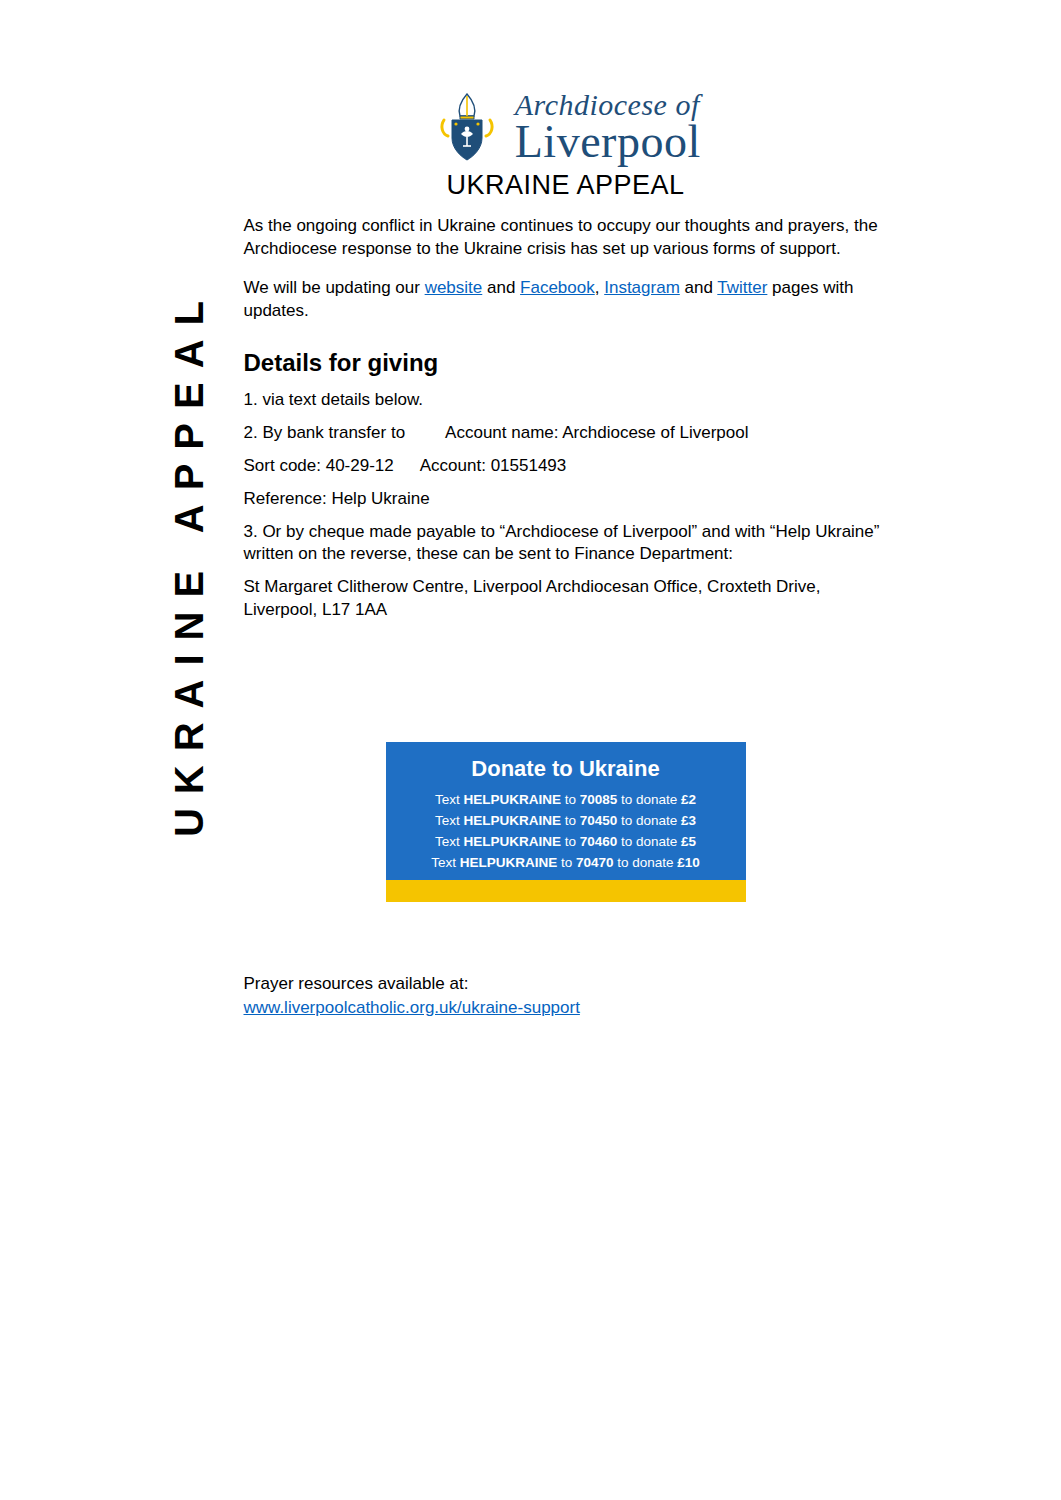UKRAINE APPEAL
Archdiocese of
Liverpool
UKRAINE APPEAL
As the ongoing conflict in Ukraine continues to occupy our thoughts and prayers, the Archdiocese response to the Ukraine crisis has set up various forms of support.
We will be updating our website and Facebook, Instagram and Twitter pages with updates.
Details for giving
1. via text details below.
2. By bank transfer to Account name: Archdiocese of Liverpool
Sort code: 40-29-12 Account: 01551493
Reference: Help Ukraine
3. Or by cheque made payable to “Archdiocese of Liverpool” and with “Help Ukraine” written on the reverse, these can be sent to Finance Department:
St Margaret Clitherow Centre, Liverpool Archdiocesan Office, Croxteth Drive, Liverpool, L17 1AA
Donate to Ukraine
Text HELPUKRAINE to 70085 to donate £2
Text HELPUKRAINE to 70450 to donate £3
Text HELPUKRAINE to 70460 to donate £5
Text HELPUKRAINE to 70470 to donate £10
Prayer resources available at:
www.liverpoolcatholic.org.uk/ukraine-support